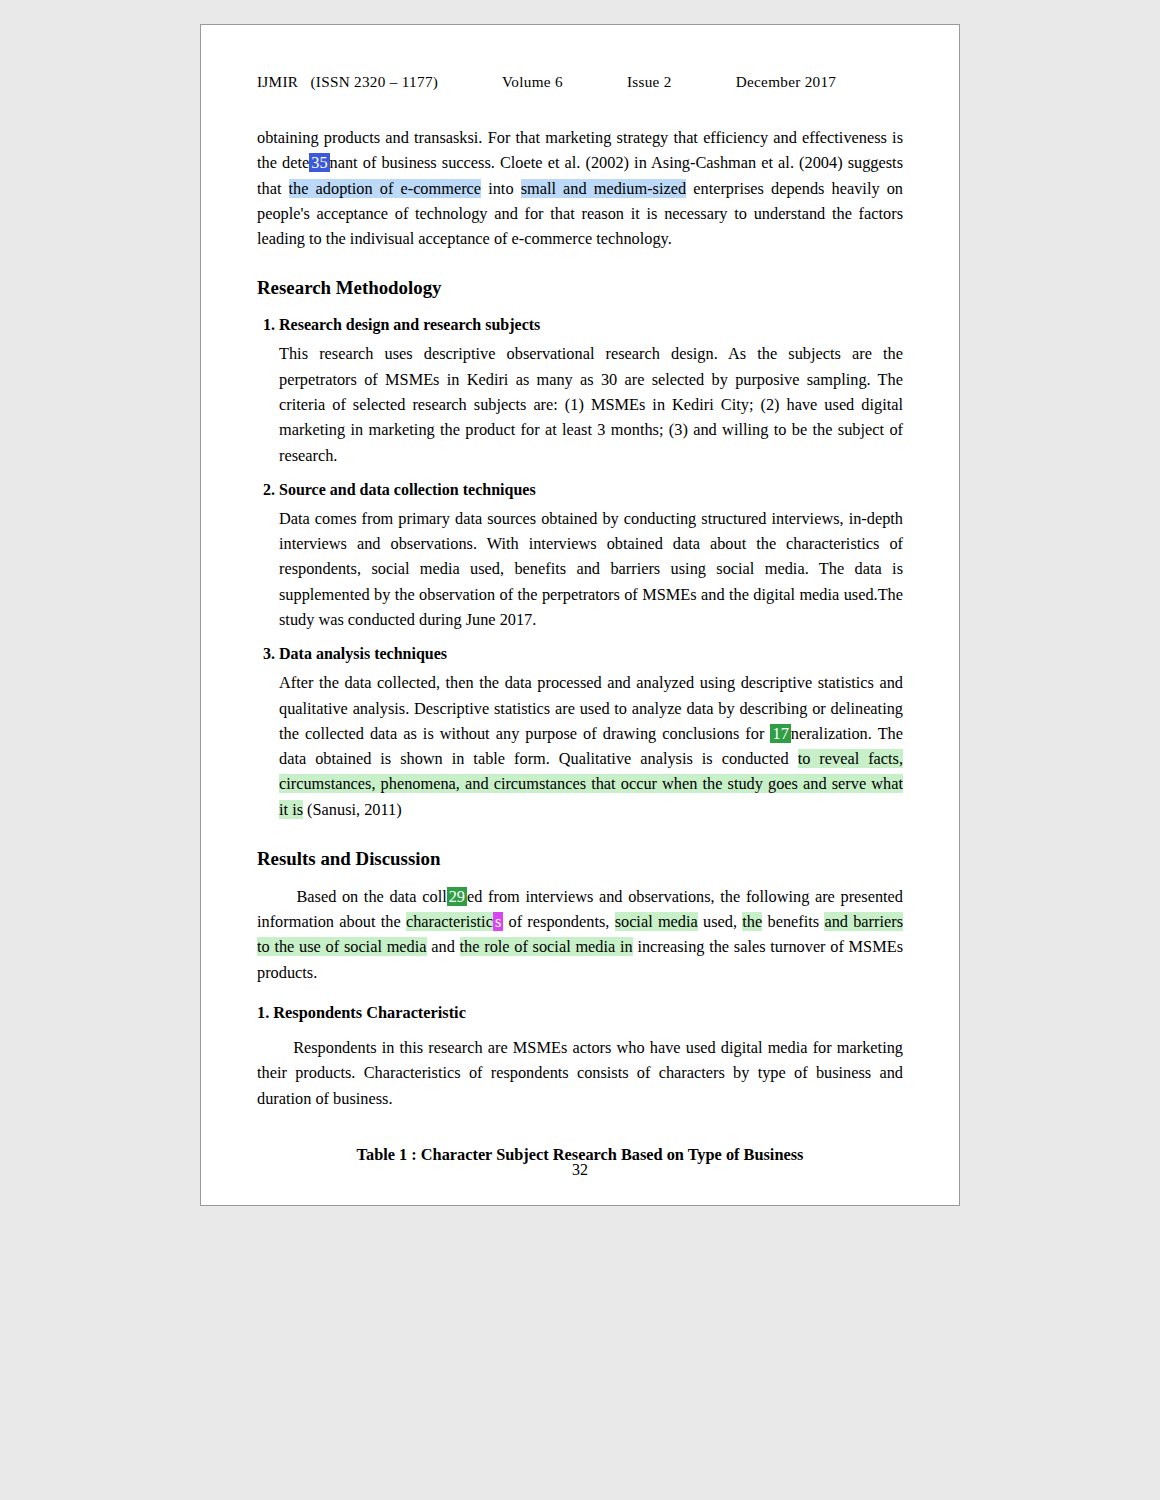IJMIR (ISSN 2320 – 1177) Volume 6 Issue 2 December 2017
obtaining products and transasksi. For that marketing strategy that efficiency and effectiveness is the dete35nant of business success. Cloete et al. (2002) in Asing-Cashman et al. (2004) suggests that the adoption of e-commerce into small and medium-sized enterprises depends heavily on people's acceptance of technology and for that reason it is necessary to understand the factors leading to the indivisual acceptance of e-commerce technology.
Research Methodology
Research design and research subjects
This research uses descriptive observational research design. As the subjects are the perpetrators of MSMEs in Kediri as many as 30 are selected by purposive sampling. The criteria of selected research subjects are: (1) MSMEs in Kediri City; (2) have used digital marketing in marketing the product for at least 3 months; (3) and willing to be the subject of research.
Source and data collection techniques
Data comes from primary data sources obtained by conducting structured interviews, in-depth interviews and observations. With interviews obtained data about the characteristics of respondents, social media used, benefits and barriers using social media. The data is supplemented by the observation of the perpetrators of MSMEs and the digital media used.The study was conducted during June 2017.
Data analysis techniques
After the data collected, then the data processed and analyzed using descriptive statistics and qualitative analysis. Descriptive statistics are used to analyze data by describing or delineating the collected data as is without any purpose of drawing conclusions for 17neralization. The data obtained is shown in table form. Qualitative analysis is conducted to reveal facts, circumstances, phenomena, and circumstances that occur when the study goes and serve what it is (Sanusi, 2011)
Results and Discussion
Based on the data coll29ed from interviews and observations, the following are presented information about the characteristic s of respondents, social media used, the benefits and barriers to the use of social media and the role of social media in increasing the sales turnover of MSMEs products.
1. Respondents Characteristic
Respondents in this research are MSMEs actors who have used digital media for marketing their products. Characteristics of respondents consists of characters by type of business and duration of business.
Table 1 : Character Subject Research Based on Type of Business
32